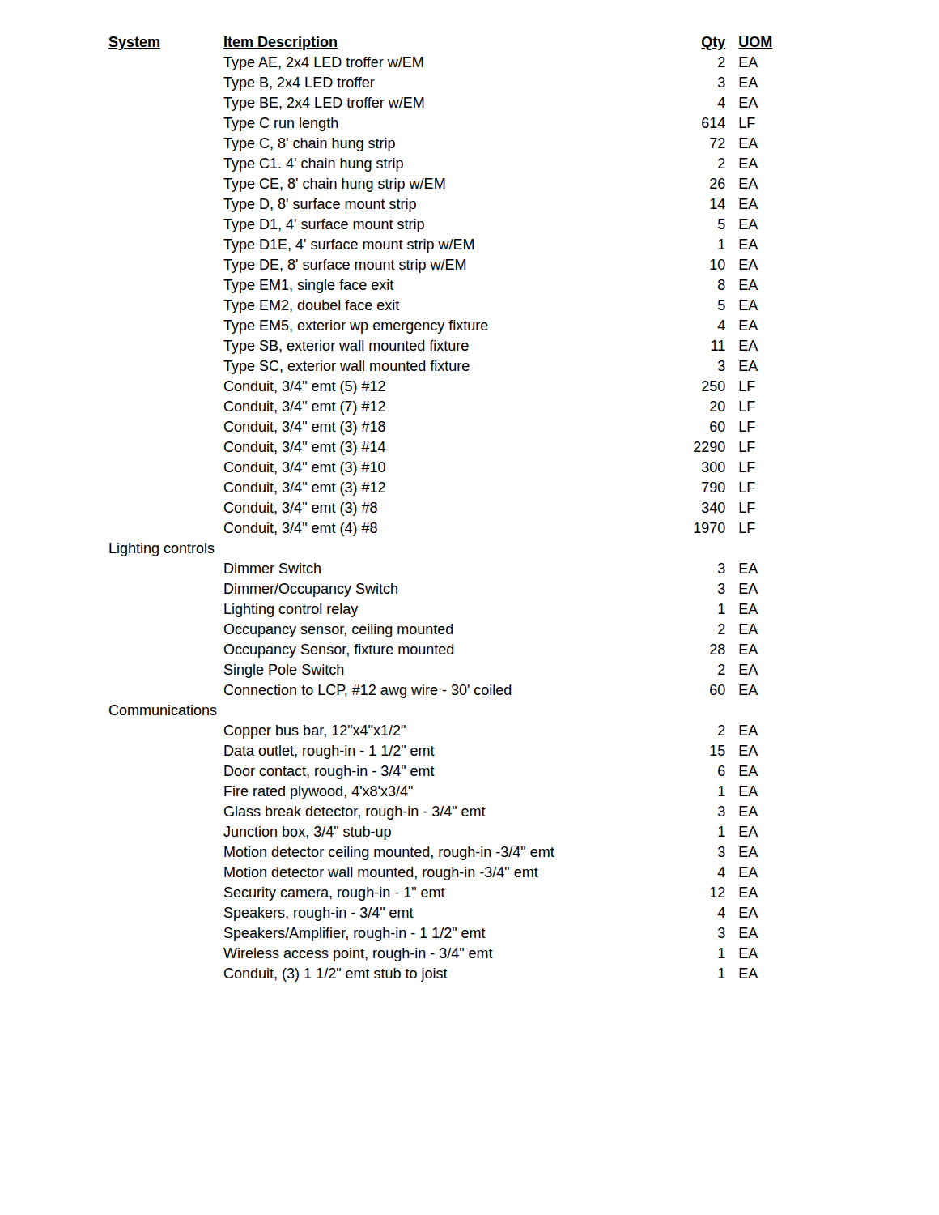| System | Item Description | Qty | UOM |
| --- | --- | --- | --- |
| | Type AE, 2x4 LED troffer w/EM | 2 | EA |
| | Type B, 2x4 LED troffer | 3 | EA |
| | Type BE, 2x4 LED troffer w/EM | 4 | EA |
| | Type C run length | 614 | LF |
| | Type C, 8' chain hung strip | 72 | EA |
| | Type C1. 4' chain hung strip | 2 | EA |
| | Type CE, 8' chain hung strip w/EM | 26 | EA |
| | Type D, 8' surface mount strip | 14 | EA |
| | Type D1, 4' surface mount strip | 5 | EA |
| | Type D1E, 4' surface mount strip w/EM | 1 | EA |
| | Type DE, 8' surface mount strip w/EM | 10 | EA |
| | Type EM1, single face exit | 8 | EA |
| | Type EM2, doubel face exit | 5 | EA |
| | Type EM5, exterior wp emergency fixture | 4 | EA |
| | Type SB, exterior wall mounted fixture | 11 | EA |
| | Type SC, exterior wall mounted fixture | 3 | EA |
| | Conduit, 3/4" emt (5) #12 | 250 | LF |
| | Conduit, 3/4" emt (7) #12 | 20 | LF |
| | Conduit, 3/4" emt (3) #18 | 60 | LF |
| | Conduit, 3/4" emt (3) #14 | 2290 | LF |
| | Conduit, 3/4" emt (3) #10 | 300 | LF |
| | Conduit, 3/4" emt (3) #12 | 790 | LF |
| | Conduit, 3/4" emt (3) #8 | 340 | LF |
| | Conduit, 3/4" emt (4) #8 | 1970 | LF |
| Lighting controls | | | |
| | Dimmer Switch | 3 | EA |
| | Dimmer/Occupancy Switch | 3 | EA |
| | Lighting control relay | 1 | EA |
| | Occupancy sensor, ceiling mounted | 2 | EA |
| | Occupancy Sensor, fixture mounted | 28 | EA |
| | Single Pole Switch | 2 | EA |
| | Connection to LCP, #12 awg wire - 30' coiled | 60 | EA |
| Communications | | | |
| | Copper bus bar, 12"x4"x1/2" | 2 | EA |
| | Data outlet, rough-in - 1 1/2" emt | 15 | EA |
| | Door contact, rough-in - 3/4" emt | 6 | EA |
| | Fire rated plywood, 4'x8'x3/4" | 1 | EA |
| | Glass break detector, rough-in - 3/4" emt | 3 | EA |
| | Junction box, 3/4" stub-up | 1 | EA |
| | Motion detector ceiling mounted, rough-in -3/4" emt | 3 | EA |
| | Motion detector wall mounted, rough-in -3/4" emt | 4 | EA |
| | Security camera, rough-in - 1" emt | 12 | EA |
| | Speakers, rough-in - 3/4" emt | 4 | EA |
| | Speakers/Amplifier, rough-in - 1 1/2" emt | 3 | EA |
| | Wireless access point, rough-in - 3/4" emt | 1 | EA |
| | Conduit, (3) 1 1/2" emt stub to joist | 1 | EA |